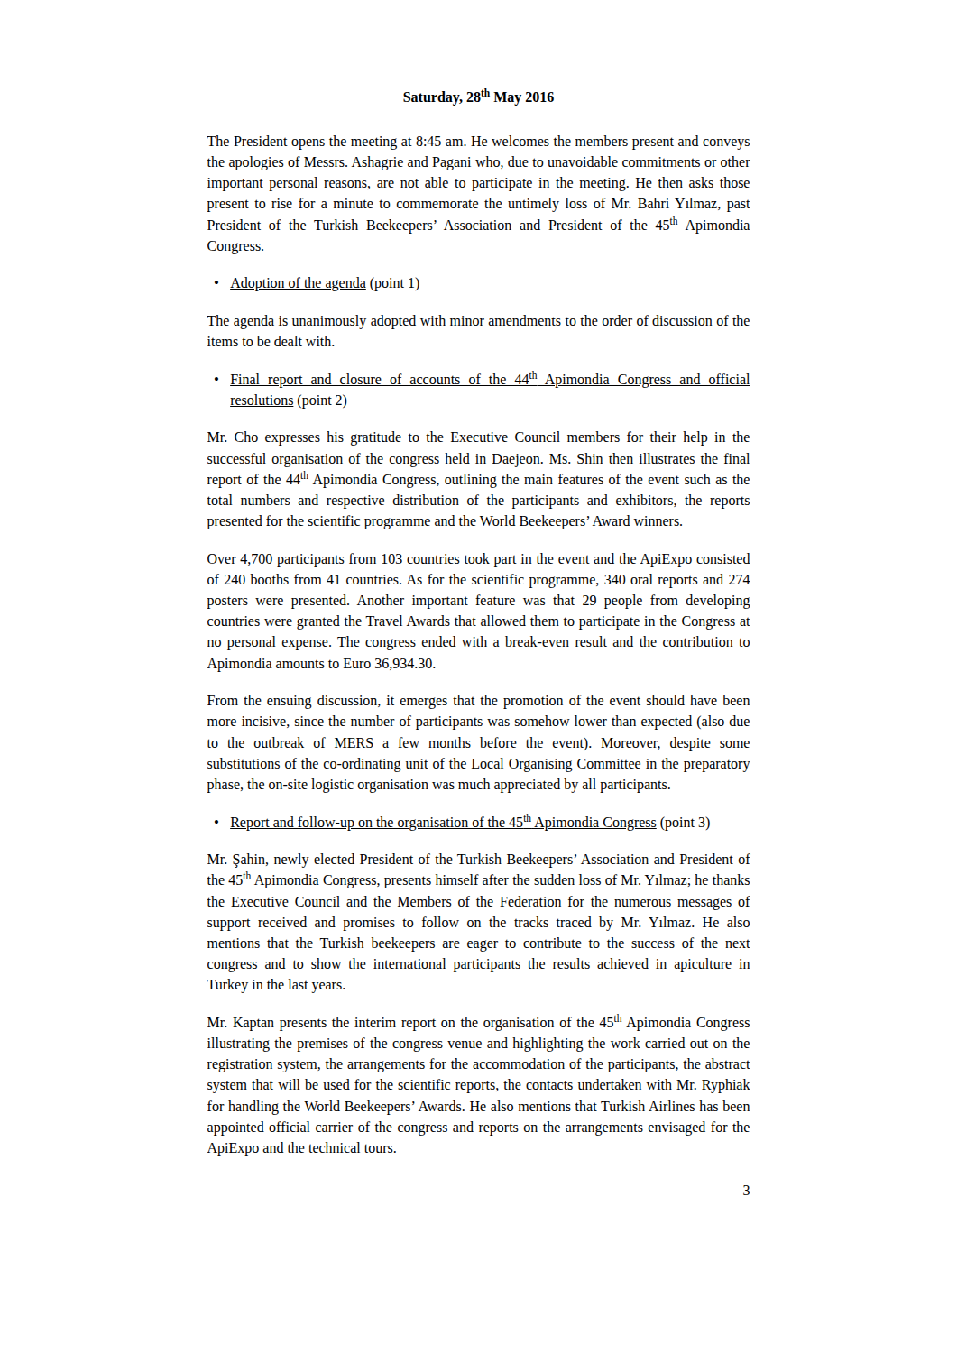Saturday, 28th May 2016
The President opens the meeting at 8:45 am. He welcomes the members present and conveys the apologies of Messrs. Ashagrie and Pagani who, due to unavoidable commitments or other important personal reasons, are not able to participate in the meeting. He then asks those present to rise for a minute to commemorate the untimely loss of Mr. Bahri Yılmaz, past President of the Turkish Beekeepers’ Association and President of the 45th Apimondia Congress.
Adoption of the agenda (point 1)
The agenda is unanimously adopted with minor amendments to the order of discussion of the items to be dealt with.
Final report and closure of accounts of the 44th Apimondia Congress and official resolutions (point 2)
Mr. Cho expresses his gratitude to the Executive Council members for their help in the successful organisation of the congress held in Daejeon. Ms. Shin then illustrates the final report of the 44th Apimondia Congress, outlining the main features of the event such as the total numbers and respective distribution of the participants and exhibitors, the reports presented for the scientific programme and the World Beekeepers’ Award winners.
Over 4,700 participants from 103 countries took part in the event and the ApiExpo consisted of 240 booths from 41 countries. As for the scientific programme, 340 oral reports and 274 posters were presented. Another important feature was that 29 people from developing countries were granted the Travel Awards that allowed them to participate in the Congress at no personal expense. The congress ended with a break-even result and the contribution to Apimondia amounts to Euro 36,934.30.
From the ensuing discussion, it emerges that the promotion of the event should have been more incisive, since the number of participants was somehow lower than expected (also due to the outbreak of MERS a few months before the event). Moreover, despite some substitutions of the co-ordinating unit of the Local Organising Committee in the preparatory phase, the on-site logistic organisation was much appreciated by all participants.
Report and follow-up on the organisation of the 45th Apimondia Congress (point 3)
Mr. Şahin, newly elected President of the Turkish Beekeepers’ Association and President of the 45th Apimondia Congress, presents himself after the sudden loss of Mr. Yılmaz; he thanks the Executive Council and the Members of the Federation for the numerous messages of support received and promises to follow on the tracks traced by Mr. Yılmaz. He also mentions that the Turkish beekeepers are eager to contribute to the success of the next congress and to show the international participants the results achieved in apiculture in Turkey in the last years.
Mr. Kaptan presents the interim report on the organisation of the 45th Apimondia Congress illustrating the premises of the congress venue and highlighting the work carried out on the registration system, the arrangements for the accommodation of the participants, the abstract system that will be used for the scientific reports, the contacts undertaken with Mr. Ryphiak for handling the World Beekeepers’ Awards. He also mentions that Turkish Airlines has been appointed official carrier of the congress and reports on the arrangements envisaged for the ApiExpo and the technical tours.
3